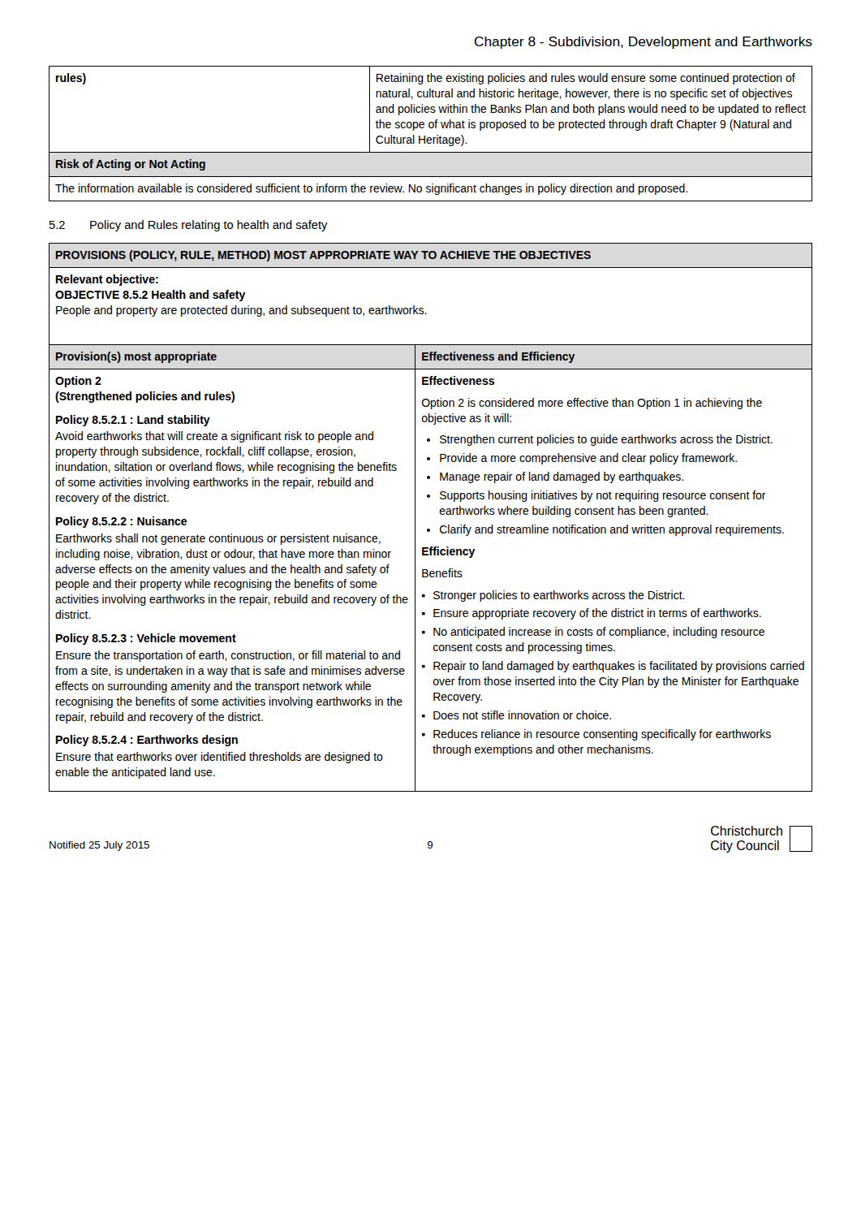Chapter 8 - Subdivision, Development and Earthworks
| rules) | Retaining the existing policies and rules would ensure some continued protection of natural, cultural and historic heritage, however, there is no specific set of objectives and policies within the Banks Plan and both plans would need to be updated to reflect the scope of what is proposed to be protected through draft Chapter 9 (Natural and Cultural Heritage). |
| Risk of Acting or Not Acting |
| The information available is considered sufficient to inform the review. No significant changes in policy direction and proposed. |
5.2 Policy and Rules relating to health and safety
| PROVISIONS (POLICY, RULE, METHOD) MOST APPROPRIATE WAY TO ACHIEVE THE OBJECTIVES |
| Relevant objective: OBJECTIVE 8.5.2 Health and safety People and property are protected during, and subsequent to, earthworks. |
| Provision(s) most appropriate | Effectiveness and Efficiency |
| Option 2 (Strengthened policies and rules) Policy 8.5.2.1 : Land stability Avoid earthworks that will create a significant risk to people and property through subsidence, rockfall, cliff collapse, erosion, inundation, siltation or overland flows, while recognising the benefits of some activities involving earthworks in the repair, rebuild and recovery of the district. Policy 8.5.2.2 : Nuisance Earthworks shall not generate continuous or persistent nuisance, including noise, vibration, dust or odour, that have more than minor adverse effects on the amenity values and the health and safety of people and their property while recognising the benefits of some activities involving earthworks in the repair, rebuild and recovery of the district. Policy 8.5.2.3 : Vehicle movement Ensure the transportation of earth, construction, or fill material to and from a site, is undertaken in a way that is safe and minimises adverse effects on surrounding amenity and the transport network while recognising the benefits of some activities involving earthworks in the repair, rebuild and recovery of the district. Policy 8.5.2.4 : Earthworks design Ensure that earthworks over identified thresholds are designed to enable the anticipated land use. | Effectiveness Option 2 is considered more effective than Option 1 in achieving the objective as it will: Strengthen current policies to guide earthworks across the District. Provide a more comprehensive and clear policy framework. Manage repair of land damaged by earthquakes. Supports housing initiatives by not requiring resource consent for earthworks where building consent has been granted. Clarify and streamline notification and written approval requirements. Efficiency Benefits Stronger policies to earthworks across the District. Ensure appropriate recovery of the district in terms of earthworks. No anticipated increase in costs of compliance, including resource consent costs and processing times. Repair to land damaged by earthquakes is facilitated by provisions carried over from those inserted into the City Plan by the Minister for Earthquake Recovery. Does not stifle innovation or choice. Reduces reliance in resource consenting specifically for earthworks through exemptions and other mechanisms. |
Notified 25 July 2015
9
Christchurch
City Council